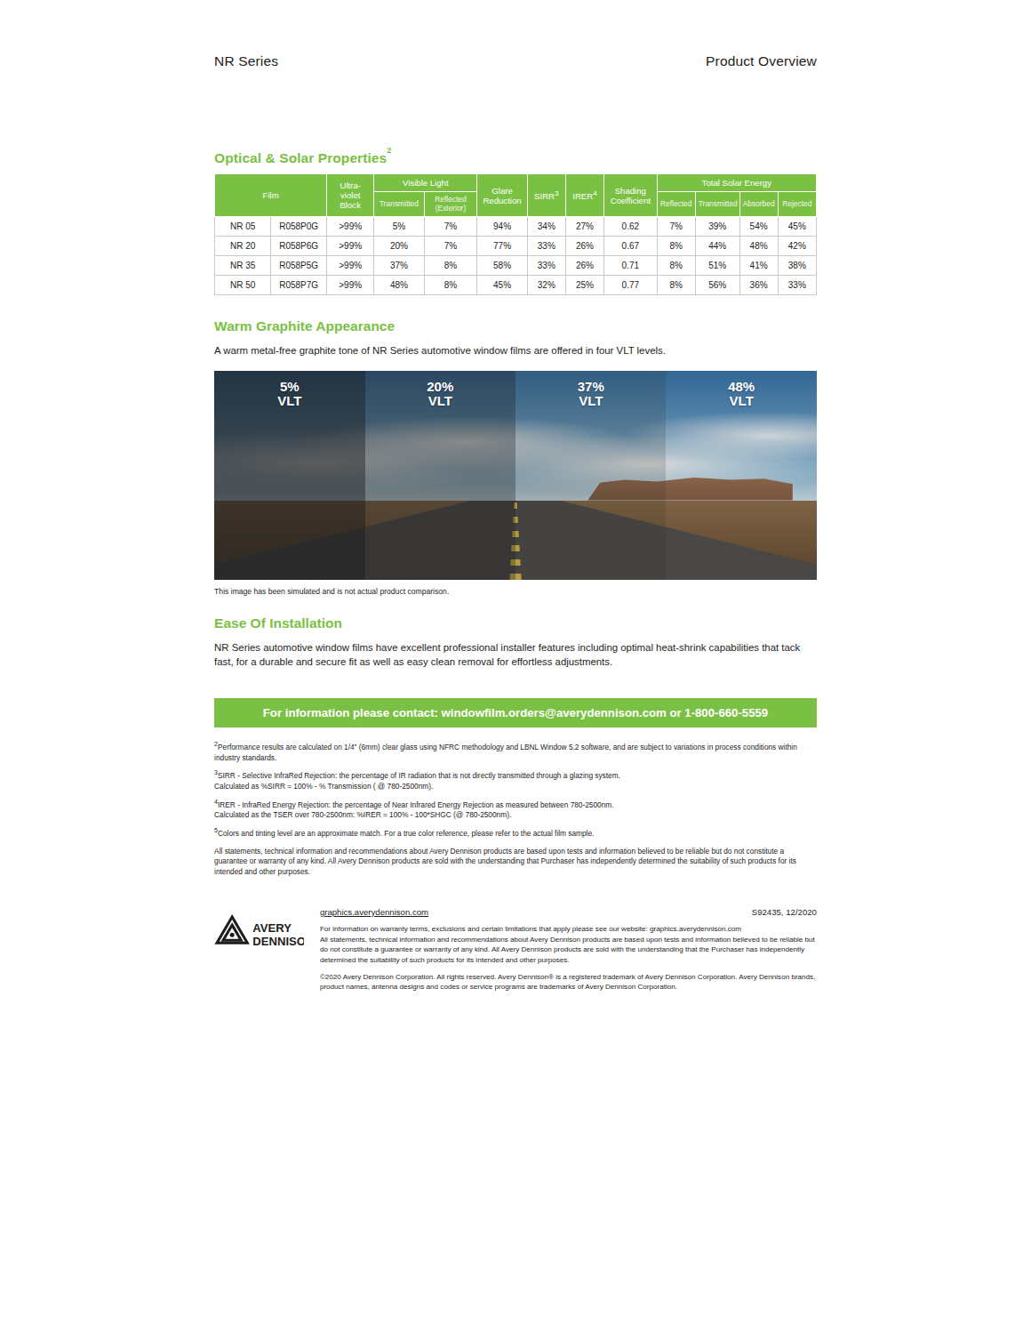NR Series
Product Overview
Optical & Solar Properties2
| Film | Ultra- violet Block | Visible Light | Glare Reduction | SIRR 3 | IRER 4 | Shading Coefficient | Total Solar Energy |
| --- | --- | --- | --- | --- | --- | --- | --- |
| Transmitted | Reflected (Exterior) | Reflected | Transmitted | Absorbed | Rejected |
| NR 05 | R058P0G | >99% | 5% | 7% | 94% | 34% | 27% | 0.62 | 7% | 39% | 54% | 45% |
| NR 20 | R058P6G | >99% | 20% | 7% | 77% | 33% | 26% | 0.67 | 8% | 44% | 48% | 42% |
| NR 35 | R058P5G | >99% | 37% | 8% | 58% | 33% | 26% | 0.71 | 8% | 51% | 41% | 38% |
| NR 50 | R058P7G | >99% | 48% | 8% | 45% | 32% | 25% | 0.77 | 8% | 56% | 36% | 33% |
Warm Graphite Appearance
A warm metal-free graphite tone of NR Series automotive window films are offered in four VLT levels.
5%
VLT
20%
VLT
37%
VLT
48%
VLT
This image has been simulated and is not actual product comparison.
Ease Of Installation
NR Series automotive window films have excellent professional installer features including optimal heat-shrink capabilities that tack fast, for a durable and secure fit as well as easy clean removal for effortless adjustments.
For information please contact: windowfilm.orders@averydennison.com or 1-800-660-5559
2Performance results are calculated on 1/4” (6mm) clear glass using NFRC methodology and LBNL Window 5.2 software, and are subject to variations in process conditions within industry standards.
3SIRR - Selective InfraRed Rejection: the percentage of IR radiation that is not directly transmitted through a glazing system.
Calculated as %SIRR = 100% - % Transmission ( @ 780-2500nm).
4IRER - InfraRed Energy Rejection: the percentage of Near Infrared Energy Rejection as measured between 780-2500nm.
Calculated as the TSER over 780-2500nm: %IRER = 100% - 100*SHGC (@ 780-2500nm).
5Colors and tinting level are an approximate match. For a true color reference, please refer to the actual film sample.
All statements, technical information and recommendations about Avery Dennison products are based upon tests and information believed to be reliable but do not constitute a guarantee or warranty of any kind. All Avery Dennison products are sold with the understanding that Purchaser has independently determined the suitability of such products for its intended and other purposes.
AVERY DENNISON
graphics.averydennison.com S92435, 12/2020
For information on warranty terms, exclusions and certain limitations that apply please see our website: graphics.averydennison.com
All statements, technical information and recommendations about Avery Dennison products are based upon tests and information believed to be reliable but do not constitute a guarantee or warranty of any kind. All Avery Dennison products are sold with the understanding that the Purchaser has independently determined the suitability of such products for its intended and other purposes.
©2020 Avery Dennison Corporation. All rights reserved. Avery Dennison® is a registered trademark of Avery Dennison Corporation. Avery Dennison brands, product names, antenna designs and codes or service programs are trademarks of Avery Dennison Corporation.